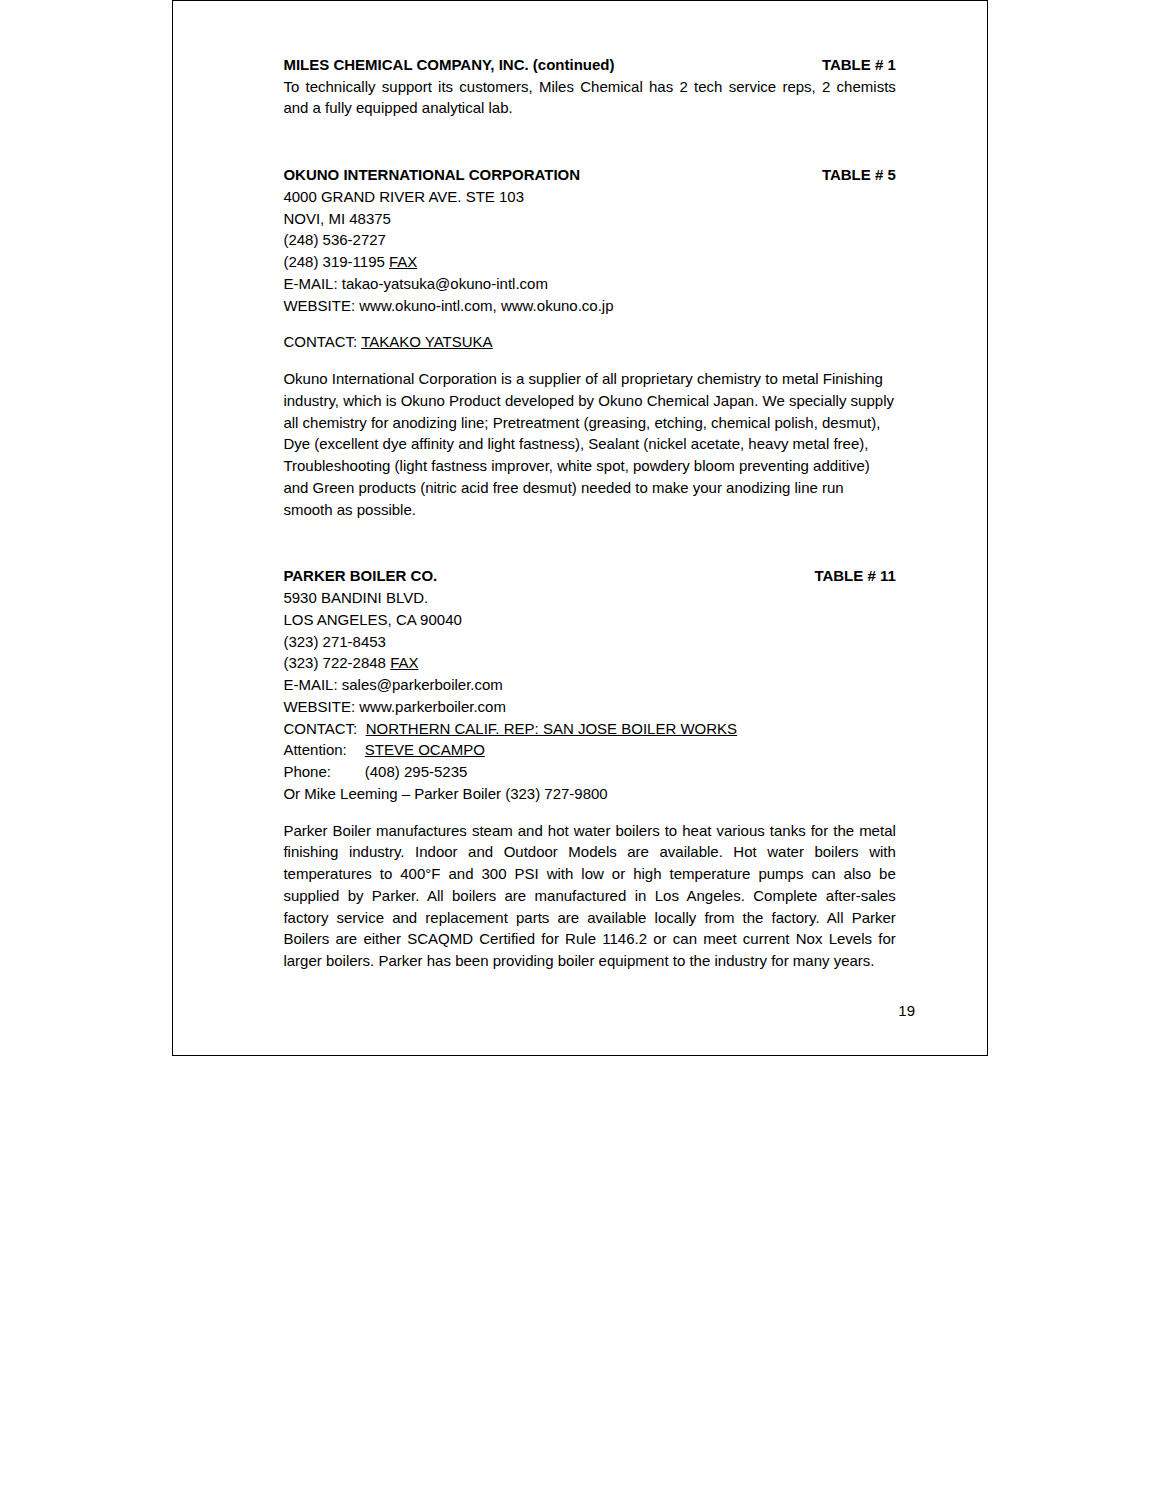MILES CHEMICAL COMPANY, INC. (continued) TABLE # 1
To technically support its customers, Miles Chemical has 2 tech service reps, 2 chemists and a fully equipped analytical lab.
OKUNO INTERNATIONAL CORPORATION TABLE # 5
4000 GRAND RIVER AVE. STE 103
NOVI, MI 48375
(248) 536-2727
(248) 319-1195 FAX
E-MAIL: takao-yatsuka@okuno-intl.com
WEBSITE: www.okuno-intl.com, www.okuno.co.jp
CONTACT: TAKAKO YATSUKA
Okuno International Corporation is a supplier of all proprietary chemistry to metal Finishing industry, which is Okuno Product developed by Okuno Chemical Japan. We specially supply all chemistry for anodizing line; Pretreatment (greasing, etching, chemical polish, desmut), Dye (excellent dye affinity and light fastness), Sealant (nickel acetate, heavy metal free), Troubleshooting (light fastness improver, white spot, powdery bloom preventing additive) and Green products (nitric acid free desmut) needed to make your anodizing line run smooth as possible.
PARKER BOILER CO. TABLE # 11
5930 BANDINI BLVD.
LOS ANGELES, CA 90040
(323) 271-8453
(323) 722-2848 FAX
E-MAIL: sales@parkerboiler.com
WEBSITE: www.parkerboiler.com
CONTACT: NORTHERN CALIF. REP: SAN JOSE BOILER WORKS
| Attention: | STEVE OCAMPO |
| Phone: | (408) 295-5235 |
Or Mike Leeming – Parker Boiler (323) 727-9800
Parker Boiler manufactures steam and hot water boilers to heat various tanks for the metal finishing industry. Indoor and Outdoor Models are available. Hot water boilers with temperatures to 400°F and 300 PSI with low or high temperature pumps can also be supplied by Parker. All boilers are manufactured in Los Angeles. Complete after-sales factory service and replacement parts are available locally from the factory. All Parker Boilers are either SCAQMD Certified for Rule 1146.2 or can meet current Nox Levels for larger boilers. Parker has been providing boiler equipment to the industry for many years.
19